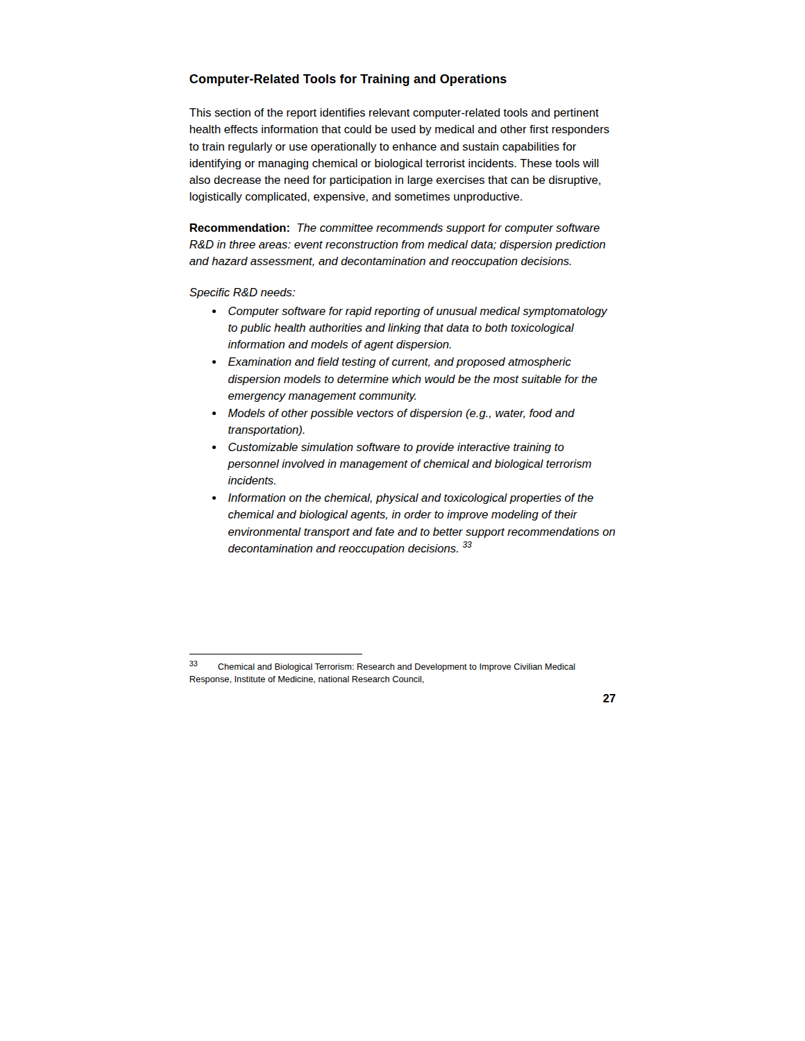Computer-Related Tools for Training and Operations
This section of the report identifies relevant computer-related tools and pertinent health effects information that could be used by medical and other first responders to train regularly or use operationally to enhance and sustain capabilities for identifying or managing chemical or biological terrorist incidents. These tools will also decrease the need for participation in large exercises that can be disruptive, logistically complicated, expensive, and sometimes unproductive.
Recommendation: The committee recommends support for computer software R&D in three areas: event reconstruction from medical data; dispersion prediction and hazard assessment, and decontamination and reoccupation decisions.
Specific R&D needs:
Computer software for rapid reporting of unusual medical symptomatology to public health authorities and linking that data to both toxicological information and models of agent dispersion.
Examination and field testing of current, and proposed atmospheric dispersion models to determine which would be the most suitable for the emergency management community.
Models of other possible vectors of dispersion (e.g., water, food and transportation).
Customizable simulation software to provide interactive training to personnel involved in management of chemical and biological terrorism incidents.
Information on the chemical, physical and toxicological properties of the chemical and biological agents, in order to improve modeling of their environmental transport and fate and to better support recommendations on decontamination and reoccupation decisions. 33
33 Chemical and Biological Terrorism: Research and Development to Improve Civilian Medical Response, Institute of Medicine, national Research Council,
27